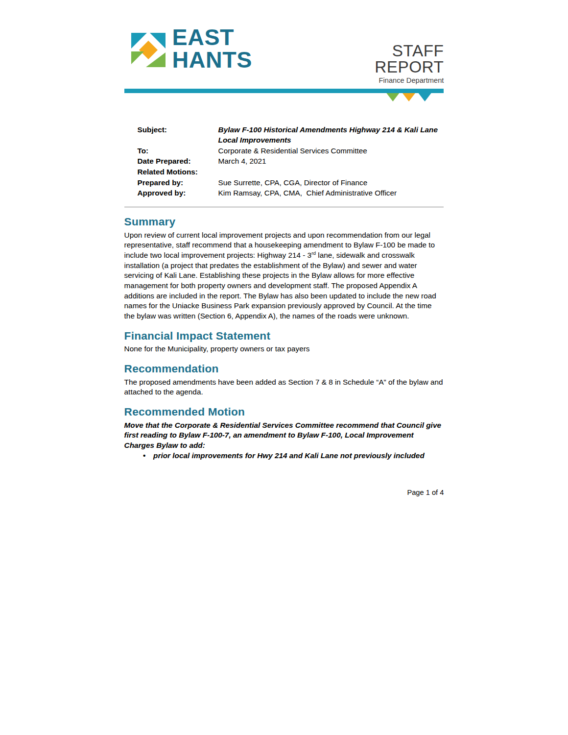EAST HANTS
STAFF REPORT
Finance Department
| Subject: | Bylaw F-100 Historical Amendments Highway 214 & Kali Lane Local Improvements |
| To: | Corporate & Residential Services Committee |
| Date Prepared: | March 4, 2021 |
| Related Motions: | |
| Prepared by: | Sue Surrette, CPA, CGA, Director of Finance |
| Approved by: | Kim Ramsay, CPA, CMA, Chief Administrative Officer |
Summary
Upon review of current local improvement projects and upon recommendation from our legal representative, staff recommend that a housekeeping amendment to Bylaw F-100 be made to include two local improvement projects: Highway 214 - 3rd lane, sidewalk and crosswalk installation (a project that predates the establishment of the Bylaw) and sewer and water servicing of Kali Lane. Establishing these projects in the Bylaw allows for more effective management for both property owners and development staff. The proposed Appendix A additions are included in the report. The Bylaw has also been updated to include the new road names for the Uniacke Business Park expansion previously approved by Council. At the time the bylaw was written (Section 6, Appendix A), the names of the roads were unknown.
Financial Impact Statement
None for the Municipality, property owners or tax payers
Recommendation
The proposed amendments have been added as Section 7 & 8 in Schedule “A” of the bylaw and attached to the agenda.
Recommended Motion
Move that the Corporate & Residential Services Committee recommend that Council give first reading to Bylaw F-100-7, an amendment to Bylaw F-100, Local Improvement Charges Bylaw to add:
prior local improvements for Hwy 214 and Kali Lane not previously included
Page 1 of 4